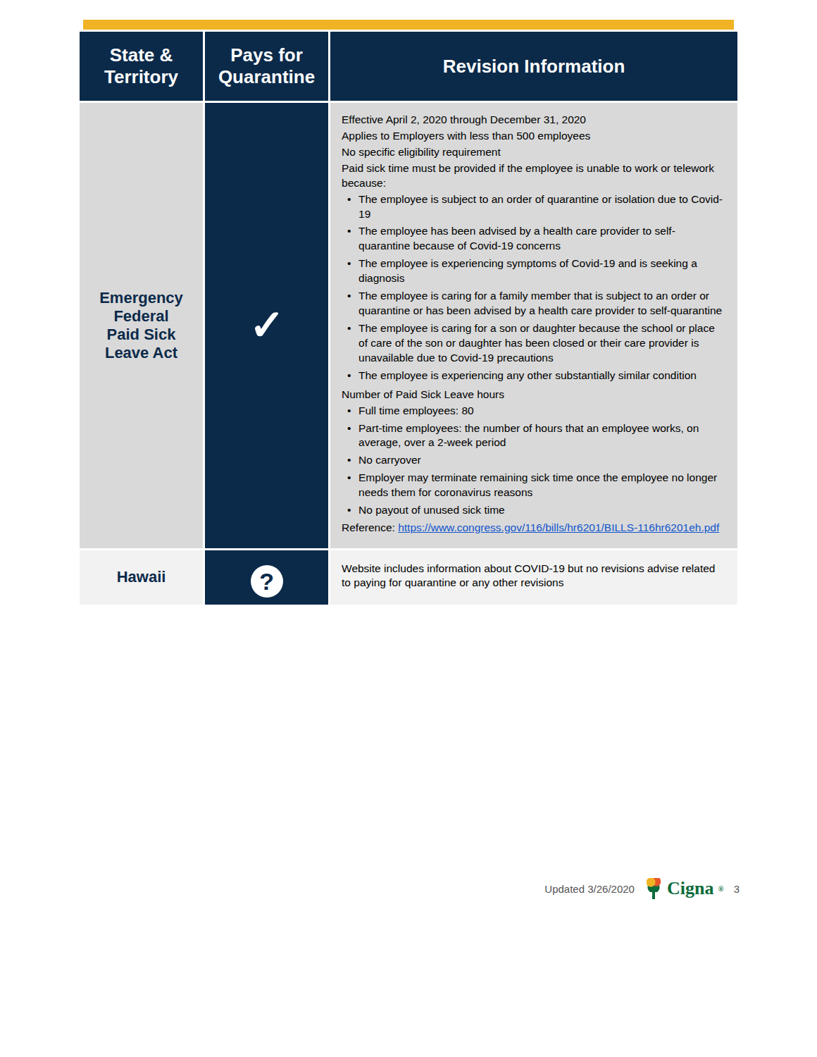| State & Territory | Pays for Quarantine | Revision Information |
| --- | --- | --- |
| Emergency Federal Paid Sick Leave Act | ✓ | Effective April 2, 2020 through December 31, 2020 Applies to Employers with less than 500 employees No specific eligibility requirement Paid sick time must be provided if the employee is unable to work or telework because: The employee is subject to an order of quarantine or isolation due to Covid-19 The employee has been advised by a health care provider to self-quarantine because of Covid-19 concerns The employee is experiencing symptoms of Covid-19 and is seeking a diagnosis The employee is caring for a family member that is subject to an order or quarantine or has been advised by a health care provider to self-quarantine The employee is caring for a son or daughter because the school or place of care of the son or daughter has been closed or their care provider is unavailable due to Covid-19 precautions The employee is experiencing any other substantially similar condition Number of Paid Sick Leave hours Full time employees: 80 Part-time employees: the number of hours that an employee works, on average, over a 2-week period No carryover Employer may terminate remaining sick time once the employee no longer needs them for coronavirus reasons No payout of unused sick time Reference: https://www.congress.gov/116/bills/hr6201/BILLS-116hr6201eh.pdf |
| Hawaii | ? | Website includes information about COVID-19 but no revisions advise related to paying for quarantine or any other revisions |
Updated 3/26/2020 Cigna® 3